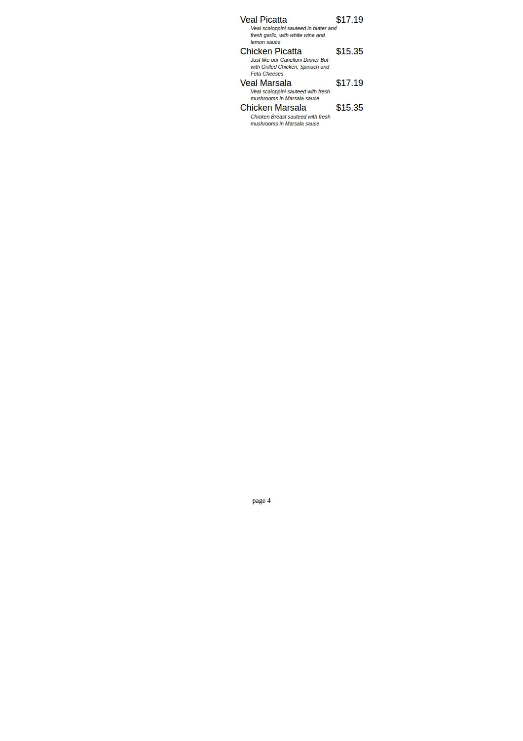Veal Picatta $17.19
Veal scaioppini sauteed in butter and fresh garlic, with white wine and lemon sauce
Chicken Picatta $15.35
Just like our Canelloni Dinner But with Grilled Chicken, Spinach and Feta Cheeses
Veal Marsala $17.19
Veal scaioppini sauteed with fresh mushrooms in Marsala sauce
Chicken Marsala $15.35
Chicken Breast sauteed with fresh mushrooms in Marsala sauce
page 4